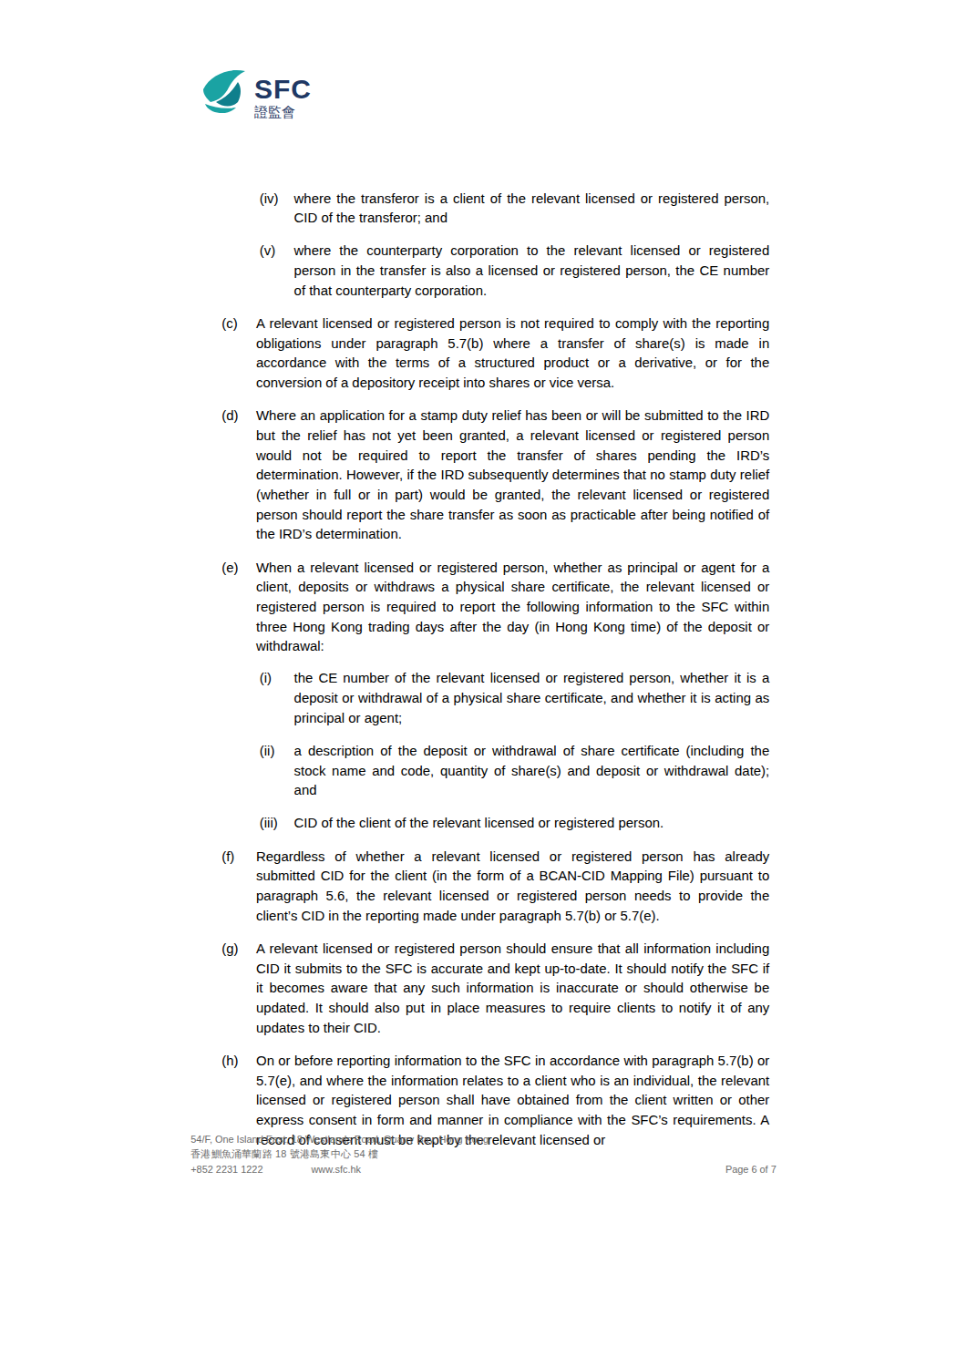SFC 證監會
(iv)
where the transferor is a client of the relevant licensed or registered person, CID of the transferor; and
(v)
where the counterparty corporation to the relevant licensed or registered person in the transfer is also a licensed or registered person, the CE number of that counterparty corporation.
(c)
A relevant licensed or registered person is not required to comply with the reporting obligations under paragraph 5.7(b) where a transfer of share(s) is made in accordance with the terms of a structured product or a derivative, or for the conversion of a depository receipt into shares or vice versa.
(d)
Where an application for a stamp duty relief has been or will be submitted to the IRD but the relief has not yet been granted, a relevant licensed or registered person would not be required to report the transfer of shares pending the IRD’s determination. However, if the IRD subsequently determines that no stamp duty relief (whether in full or in part) would be granted, the relevant licensed or registered person should report the share transfer as soon as practicable after being notified of the IRD’s determination.
(e)
When a relevant licensed or registered person, whether as principal or agent for a client, deposits or withdraws a physical share certificate, the relevant licensed or registered person is required to report the following information to the SFC within three Hong Kong trading days after the day (in Hong Kong time) of the deposit or withdrawal:
(i)
the CE number of the relevant licensed or registered person, whether it is a deposit or withdrawal of a physical share certificate, and whether it is acting as principal or agent;
(ii)
a description of the deposit or withdrawal of share certificate (including the stock name and code, quantity of share(s) and deposit or withdrawal date); and
(iii)
CID of the client of the relevant licensed or registered person.
(f)
Regardless of whether a relevant licensed or registered person has already submitted CID for the client (in the form of a BCAN-CID Mapping File) pursuant to paragraph 5.6, the relevant licensed or registered person needs to provide the client’s CID in the reporting made under paragraph 5.7(b) or 5.7(e).
(g)
A relevant licensed or registered person should ensure that all information including CID it submits to the SFC is accurate and kept up-to-date. It should notify the SFC if it becomes aware that any such information is inaccurate or should otherwise be updated. It should also put in place measures to require clients to notify it of any updates to their CID.
(h)
On or before reporting information to the SFC in accordance with paragraph 5.7(b) or 5.7(e), and where the information relates to a client who is an individual, the relevant licensed or registered person shall have obtained from the client written or other express consent in form and manner in compliance with the SFC’s requirements. A record of consent must be kept by the relevant licensed or
54/F, One Island East, 18 Westlands Road, Quarry Bay, Hong Kong
香港鰂魚涌華蘭路 18 號港島東中心 54 樓
+852 2231 1222www.sfc.hk
Page 6 of 7